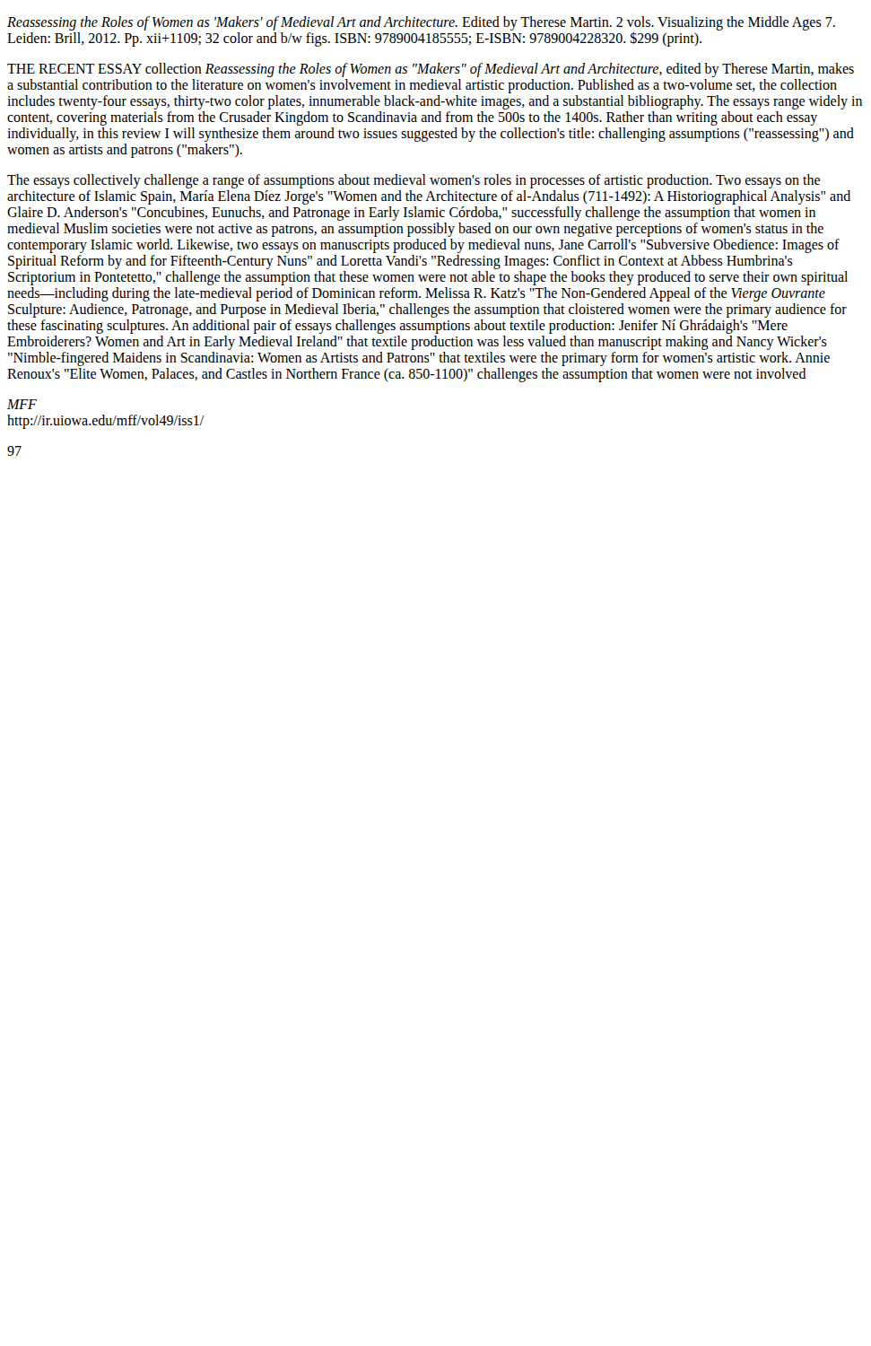Reassessing the Roles of Women as 'Makers' of Medieval Art and Architecture. Edited by Therese Martin. 2 vols. Visualizing the Middle Ages 7. Leiden: Brill, 2012. Pp. xii+1109; 32 color and b/w figs. ISBN: 9789004185555; E-ISBN: 9789004228320. $299 (print).
THE RECENT ESSAY collection Reassessing the Roles of Women as "Makers" of Medieval Art and Architecture, edited by Therese Martin, makes a substantial contribution to the literature on women's involvement in medieval artistic production. Published as a two-volume set, the collection includes twenty-four essays, thirty-two color plates, innumerable black-and-white images, and a substantial bibliography. The essays range widely in content, covering materials from the Crusader Kingdom to Scandinavia and from the 500s to the 1400s. Rather than writing about each essay individually, in this review I will synthesize them around two issues suggested by the collection's title: challenging assumptions ("reassessing") and women as artists and patrons ("makers").
The essays collectively challenge a range of assumptions about medieval women's roles in processes of artistic production. Two essays on the architecture of Islamic Spain, María Elena Díez Jorge's "Women and the Architecture of al-Andalus (711-1492): A Historiographical Analysis" and Glaire D. Anderson's "Concubines, Eunuchs, and Patronage in Early Islamic Córdoba," successfully challenge the assumption that women in medieval Muslim societies were not active as patrons, an assumption possibly based on our own negative perceptions of women's status in the contemporary Islamic world. Likewise, two essays on manuscripts produced by medieval nuns, Jane Carroll's "Subversive Obedience: Images of Spiritual Reform by and for Fifteenth-Century Nuns" and Loretta Vandi's "Redressing Images: Conflict in Context at Abbess Humbrina's Scriptorium in Pontetetto," challenge the assumption that these women were not able to shape the books they produced to serve their own spiritual needs—including during the late-medieval period of Dominican reform. Melissa R. Katz's "The Non-Gendered Appeal of the Vierge Ouvrante Sculpture: Audience, Patronage, and Purpose in Medieval Iberia," challenges the assumption that cloistered women were the primary audience for these fascinating sculptures. An additional pair of essays challenges assumptions about textile production: Jenifer Ní Ghrádaigh's "Mere Embroiderers? Women and Art in Early Medieval Ireland" that textile production was less valued than manuscript making and Nancy Wicker's "Nimble-fingered Maidens in Scandinavia: Women as Artists and Patrons" that textiles were the primary form for women's artistic work. Annie Renoux's "Elite Women, Palaces, and Castles in Northern France (ca. 850-1100)" challenges the assumption that women were not involved
MFF
http://ir.uiowa.edu/mff/vol49/iss1/
97